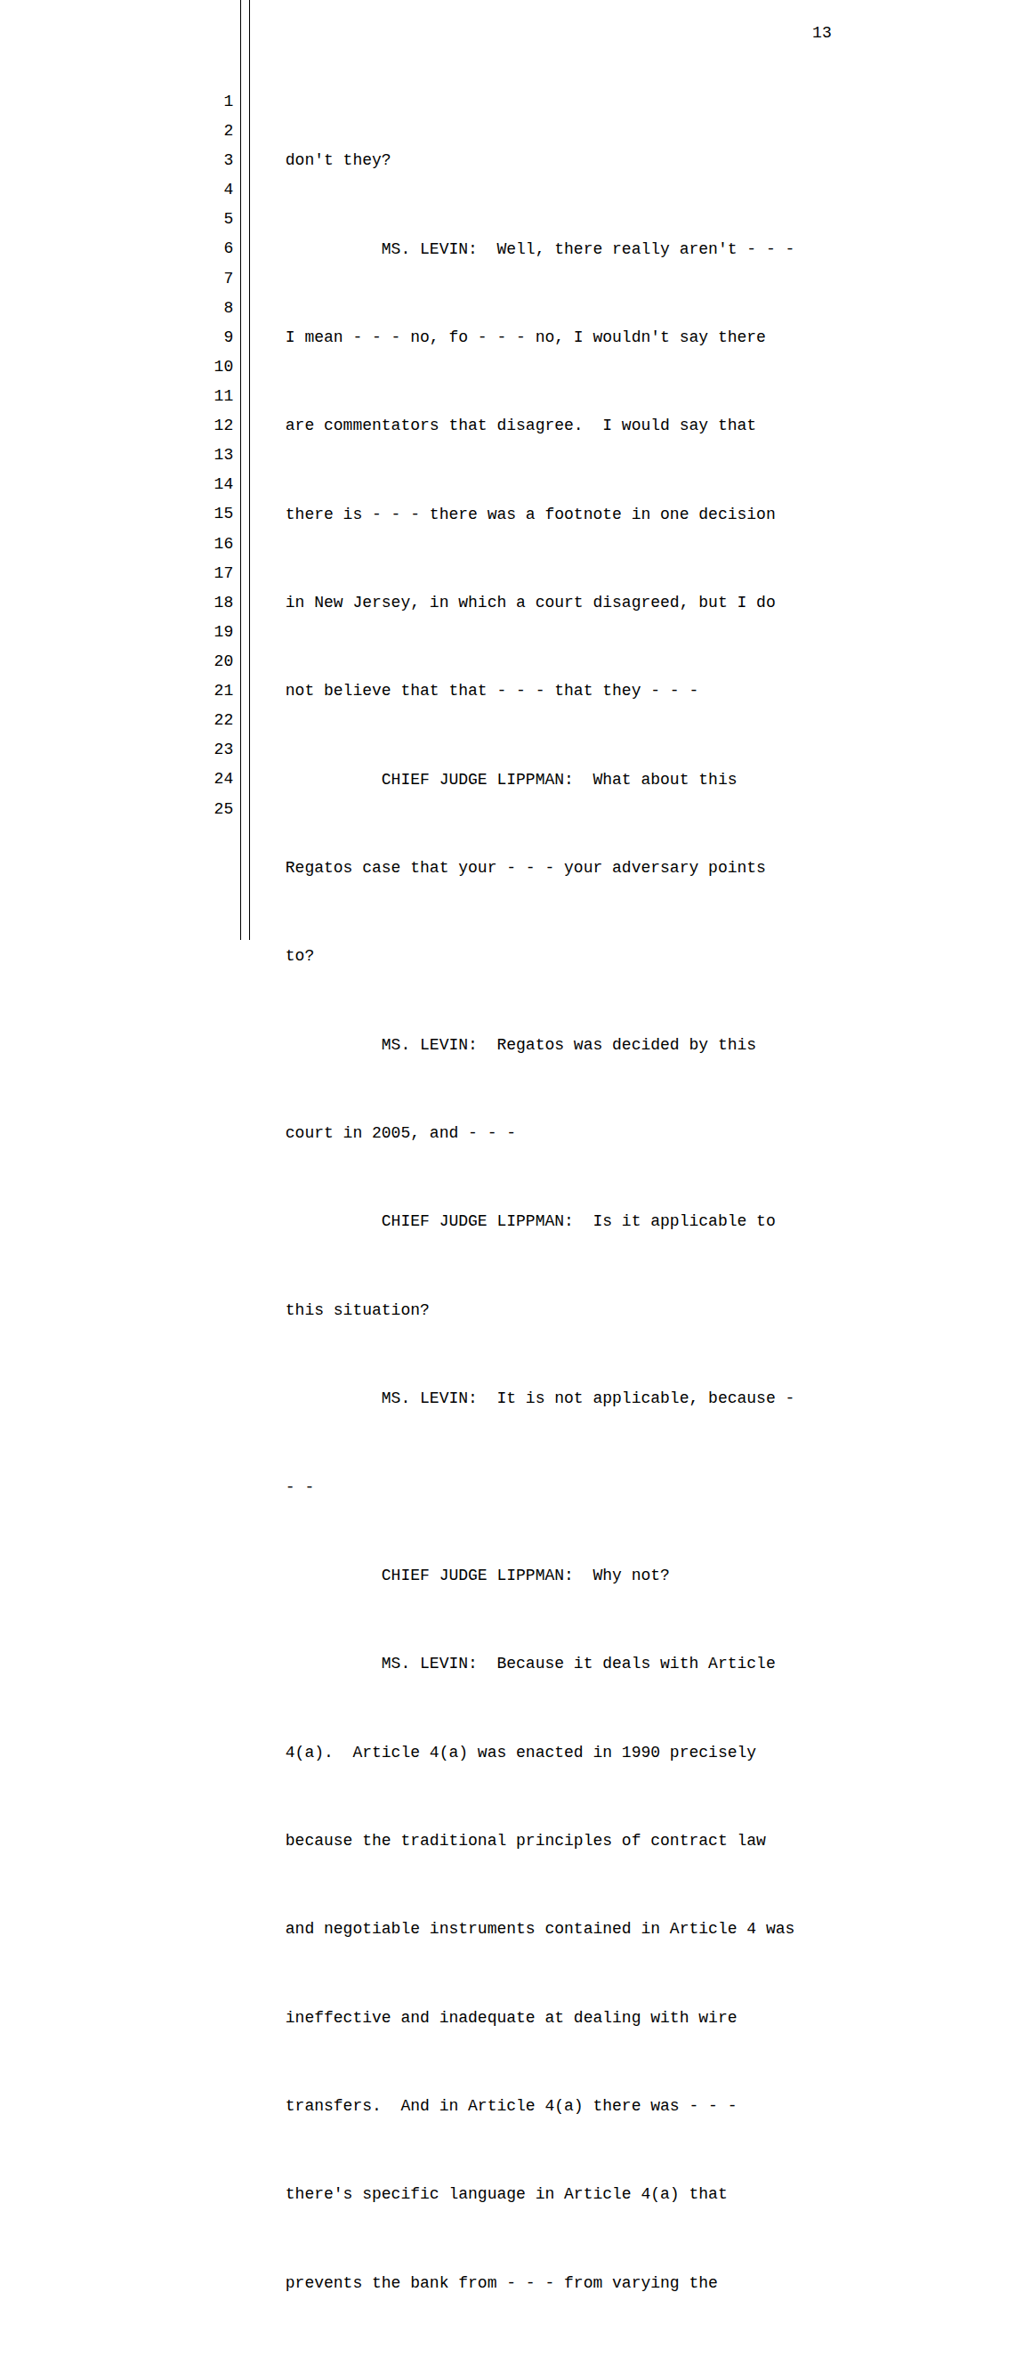13
1
2
3
4
5
6
7
8
9
10
11
12
13
14
15
16
17
18
19
20
21
22
23
24
25
don't they?
MS. LEVIN: Well, there really aren't - - -
I mean - - - no, fo - - - no, I wouldn't say there
are commentators that disagree. I would say that
there is - - - there was a footnote in one decision
in New Jersey, in which a court disagreed, but I do
not believe that that - - - that they - - -
CHIEF JUDGE LIPPMAN: What about this
Regatos case that your - - - your adversary points
to?
MS. LEVIN: Regatos was decided by this
court in 2005, and - - -
CHIEF JUDGE LIPPMAN: Is it applicable to
this situation?
MS. LEVIN: It is not applicable, because -
- -
CHIEF JUDGE LIPPMAN: Why not?
MS. LEVIN: Because it deals with Article
4(a). Article 4(a) was enacted in 1990 precisely
because the traditional principles of contract law
and negotiable instruments contained in Article 4 was
ineffective and inadequate at dealing with wire
transfers. And in Article 4(a) there was - - -
there's specific language in Article 4(a) that
prevents the bank from - - - from varying the